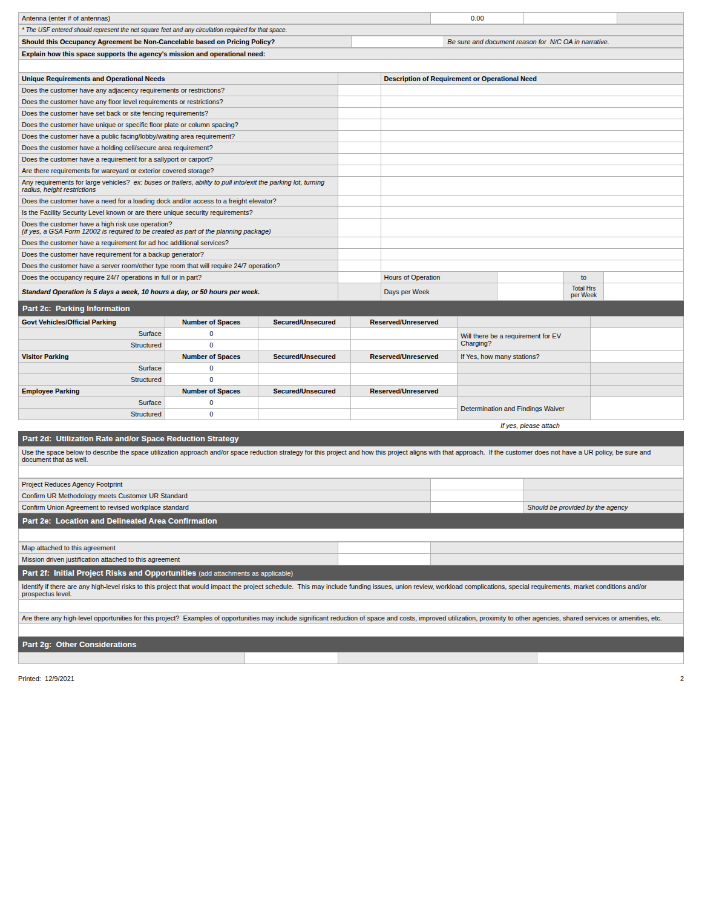| Antenna (enter # of antennas) | 0.00 | | |
| * The USF entered should represent the net square feet and any circulation required for that space. |
| Should this Occupancy Agreement be Non-Cancelable based on Pricing Policy? | | Be sure and document reason for N/C OA in narrative. |
| Explain how this space supports the agency's mission and operational need: |
| Unique Requirements and Operational Needs | | Description of Requirement or Operational Need |
| Does the customer have any adjacency requirements or restrictions? | | |
| Does the customer have any floor level requirements or restrictions? | | |
| Does the customer have set back or site fencing requirements? | | |
| Does the customer have unique or specific floor plate or column spacing? | | |
| Does the customer have a public facing/lobby/waiting area requirement? | | |
| Does the customer have a holding cell/secure area requirement? | | |
| Does the customer have a requirement for a sallyport or carport? | | |
| Are there requirements for wareyard or exterior covered storage? | | |
| Any requirements for large vehicles? ex: buses or trailers, ability to pull into/exit the parking lot, turning radius, height restrictions | | |
| Does the customer have a need for a loading dock and/or access to a freight elevator? | | |
| Is the Facility Security Level known or are there unique security requirements? | | |
| Does the customer have a high risk use operation? (if yes, a GSA Form 12002 is required to be created as part of the planning package) | | |
| Does the customer have a requirement for ad hoc additional services? | | |
| Does the customer have requirement for a backup generator? | | |
| Does the customer have a server room/other type room that will require 24/7 operation? | | |
| Does the occupancy require 24/7 operations in full or in part? | | Hours of Operation | | to | |
| Standard Operation is 5 days a week, 10 hours a day, or 50 hours per week. | | Days per Week | | Total Hrs per Week | |
Part 2c: Parking Information
| Govt Vehicles/Official Parking | Number of Spaces | Secured/Unsecured | Reserved/Unreserved | | |
| Surface | 0 | | | Will there be a requirement for EV Charging? | |
| Structured | 0 | | |
| Visitor Parking | Number of Spaces | Secured/Unsecured | Reserved/Unreserved | If Yes, how many stations? | |
| Surface | 0 | | | | |
| Structured | 0 | | | | |
| Employee Parking | Number of Spaces | Secured/Unsecured | Reserved/Unreserved | | |
| Surface | 0 | | | Determination and Findings Waiver | |
| Structured | 0 | | |
| | If yes, please attach |
Part 2d: Utilization Rate and/or Space Reduction Strategy
| Use the space below to describe the space utilization approach and/or space reduction strategy for this project and how this project aligns with that approach. If the customer does not have a UR policy, be sure and document that as well. |
| Project Reduces Agency Footprint | | |
| Confirm UR Methodology meets Customer UR Standard | | |
| Confirm Union Agreement to revised workplace standard | | Should be provided by the agency |
Part 2e: Location and Delineated Area Confirmation
| Map attached to this agreement | | |
| Mission driven justification attached to this agreement | | |
Part 2f: Initial Project Risks and Opportunities (add attachments as applicable)
| Identify if there are any high-level risks to this project that would impact the project schedule. This may include funding issues, union review, workload complications, special requirements, market conditions and/or prospectus level. |
| Are there any high-level opportunities for this project? Examples of opportunities may include significant reduction of space and costs, improved utilization, proximity to other agencies, shared services or amenities, etc. |
Part 2g: Other Considerations
Printed: 12/9/2021
2